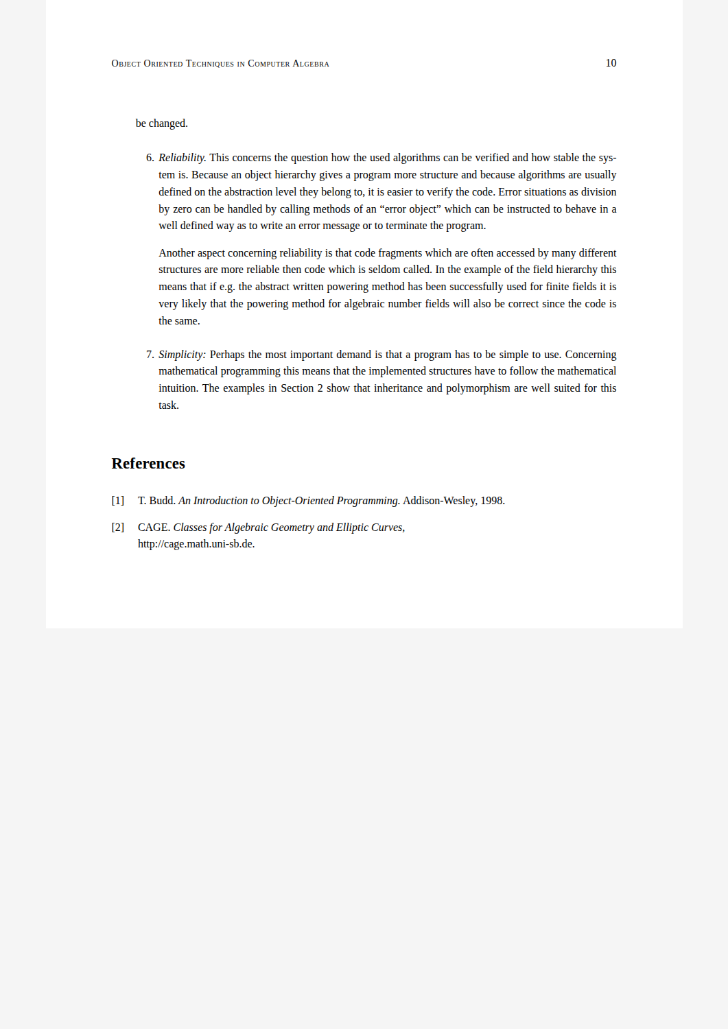Object Oriented Techniques in Computer Algebra 10
be changed.
6
Reliability. This concerns the question how the used algorithms can be verified and how stable the system is. Because an object hierarchy gives a program more structure and because algorithms are usually defined on the abstraction level they belong to, it is easier to verify the code. Error situations as division by zero can be handled by calling methods of an “error object” which can be instructed to behave in a well defined way as to write an error message or to terminate the program.
Another aspect concerning reliability is that code fragments which are often accessed by many different structures are more reliable then code which is seldom called. In the example of the field hierarchy this means that if e.g. the abstract written powering method has been successfully used for finite fields it is very likely that the powering method for algebraic number fields will also be correct since the code is the same.
7
Simplicity: Perhaps the most important demand is that a program has to be simple to use. Concerning mathematical programming this means that the implemented structures have to follow the mathematical intuition. The examples in Section 2 show that inheritance and polymorphism are well suited for this task.
References
[1] T. Budd. An Introduction to Object-Oriented Programming. Addison-Wesley, 1998.
[2] CAGE. Classes for Algebraic Geometry and Elliptic Curves,
http://cage.math.uni-sb.de.